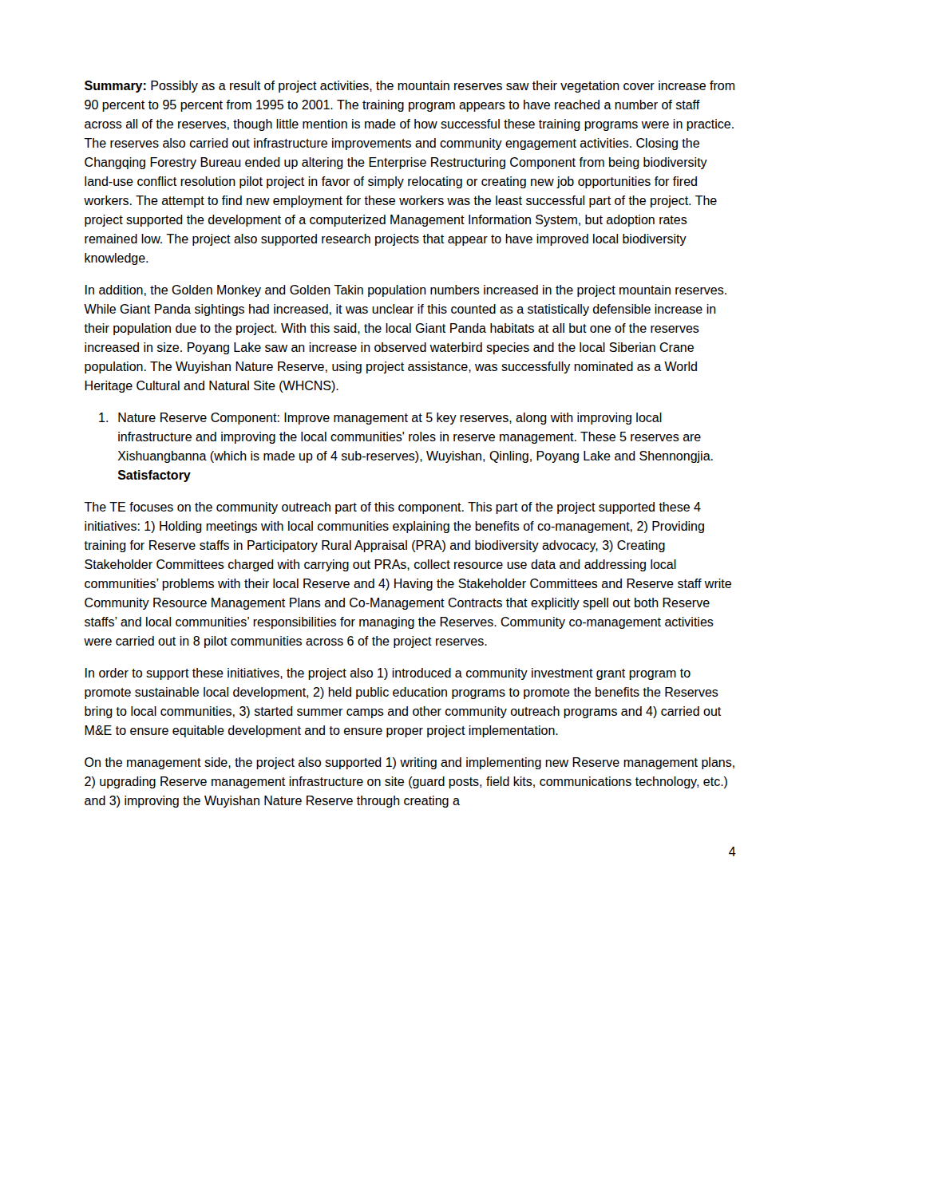Summary: Possibly as a result of project activities, the mountain reserves saw their vegetation cover increase from 90 percent to 95 percent from 1995 to 2001. The training program appears to have reached a number of staff across all of the reserves, though little mention is made of how successful these training programs were in practice. The reserves also carried out infrastructure improvements and community engagement activities. Closing the Changqing Forestry Bureau ended up altering the Enterprise Restructuring Component from being biodiversity land-use conflict resolution pilot project in favor of simply relocating or creating new job opportunities for fired workers. The attempt to find new employment for these workers was the least successful part of the project. The project supported the development of a computerized Management Information System, but adoption rates remained low. The project also supported research projects that appear to have improved local biodiversity knowledge.
In addition, the Golden Monkey and Golden Takin population numbers increased in the project mountain reserves. While Giant Panda sightings had increased, it was unclear if this counted as a statistically defensible increase in their population due to the project. With this said, the local Giant Panda habitats at all but one of the reserves increased in size. Poyang Lake saw an increase in observed waterbird species and the local Siberian Crane population. The Wuyishan Nature Reserve, using project assistance, was successfully nominated as a World Heritage Cultural and Natural Site (WHCNS).
Nature Reserve Component: Improve management at 5 key reserves, along with improving local infrastructure and improving the local communities' roles in reserve management. These 5 reserves are Xishuangbanna (which is made up of 4 sub-reserves), Wuyishan, Qinling, Poyang Lake and Shennongjia. Satisfactory
The TE focuses on the community outreach part of this component. This part of the project supported these 4 initiatives: 1) Holding meetings with local communities explaining the benefits of co-management, 2) Providing training for Reserve staffs in Participatory Rural Appraisal (PRA) and biodiversity advocacy, 3) Creating Stakeholder Committees charged with carrying out PRAs, collect resource use data and addressing local communities’ problems with their local Reserve and 4) Having the Stakeholder Committees and Reserve staff write Community Resource Management Plans and Co-Management Contracts that explicitly spell out both Reserve staffs’ and local communities’ responsibilities for managing the Reserves. Community co-management activities were carried out in 8 pilot communities across 6 of the project reserves.
In order to support these initiatives, the project also 1) introduced a community investment grant program to promote sustainable local development, 2) held public education programs to promote the benefits the Reserves bring to local communities, 3) started summer camps and other community outreach programs and 4) carried out M&E to ensure equitable development and to ensure proper project implementation.
On the management side, the project also supported 1) writing and implementing new Reserve management plans, 2) upgrading Reserve management infrastructure on site (guard posts, field kits, communications technology, etc.) and 3) improving the Wuyishan Nature Reserve through creating a
4